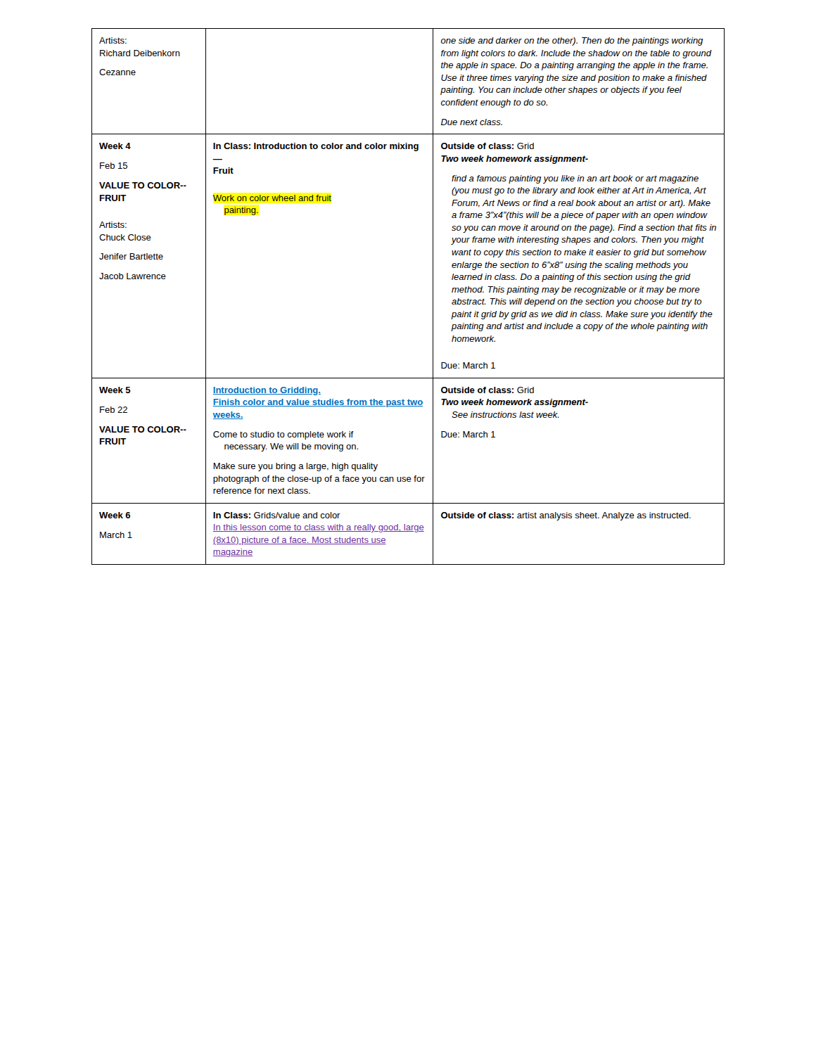| Artists: Richard Deibenkorn Cezanne | | one side and darker on the other). Then do the paintings working from light colors to dark. Include the shadow on the table to ground the apple in space. Do a painting arranging the apple in the frame. Use it three times varying the size and position to make a finished painting. You can include other shapes or objects if you feel confident enough to do so. Due next class. |
| Week 4 Feb 15 VALUE TO COLOR--FRUIT Artists: Chuck Close Jenifer Bartlette Jacob Lawrence | In Class: Introduction to color and color mixing— Fruit Work on color wheel and fruit painting. | Outside of class: Grid Two week homework assignment- find a famous painting you like in an art book or art magazine (you must go to the library and look either at Art in America, Art Forum, Art News or find a real book about an artist or art). Make a frame 3”x4”(this will be a piece of paper with an open window so you can move it around on the page). Find a section that fits in your frame with interesting shapes and colors. Then you might want to copy this section to make it easier to grid but somehow enlarge the section to 6”x8” using the scaling methods you learned in class. Do a painting of this section using the grid method. This painting may be recognizable or it may be more abstract. This will depend on the section you choose but try to paint it grid by grid as we did in class. Make sure you identify the painting and artist and include a copy of the whole painting with homework. Due: March 1 |
| Week 5 Feb 22 VALUE TO COLOR--FRUIT | Introduction to Gridding. Finish color and value studies from the past two weeks. Come to studio to complete work if necessary. We will be moving on. Make sure you bring a large, high quality photograph of the close-up of a face you can use for reference for next class. | Outside of class: Grid Two week homework assignment- See instructions last week. Due: March 1 |
| Week 6 March 1 | In Class: Grids/value and color In this lesson come to class with a really good, large (8x10) picture of a face. Most students use magazine | Outside of class: artist analysis sheet. Analyze as instructed. |